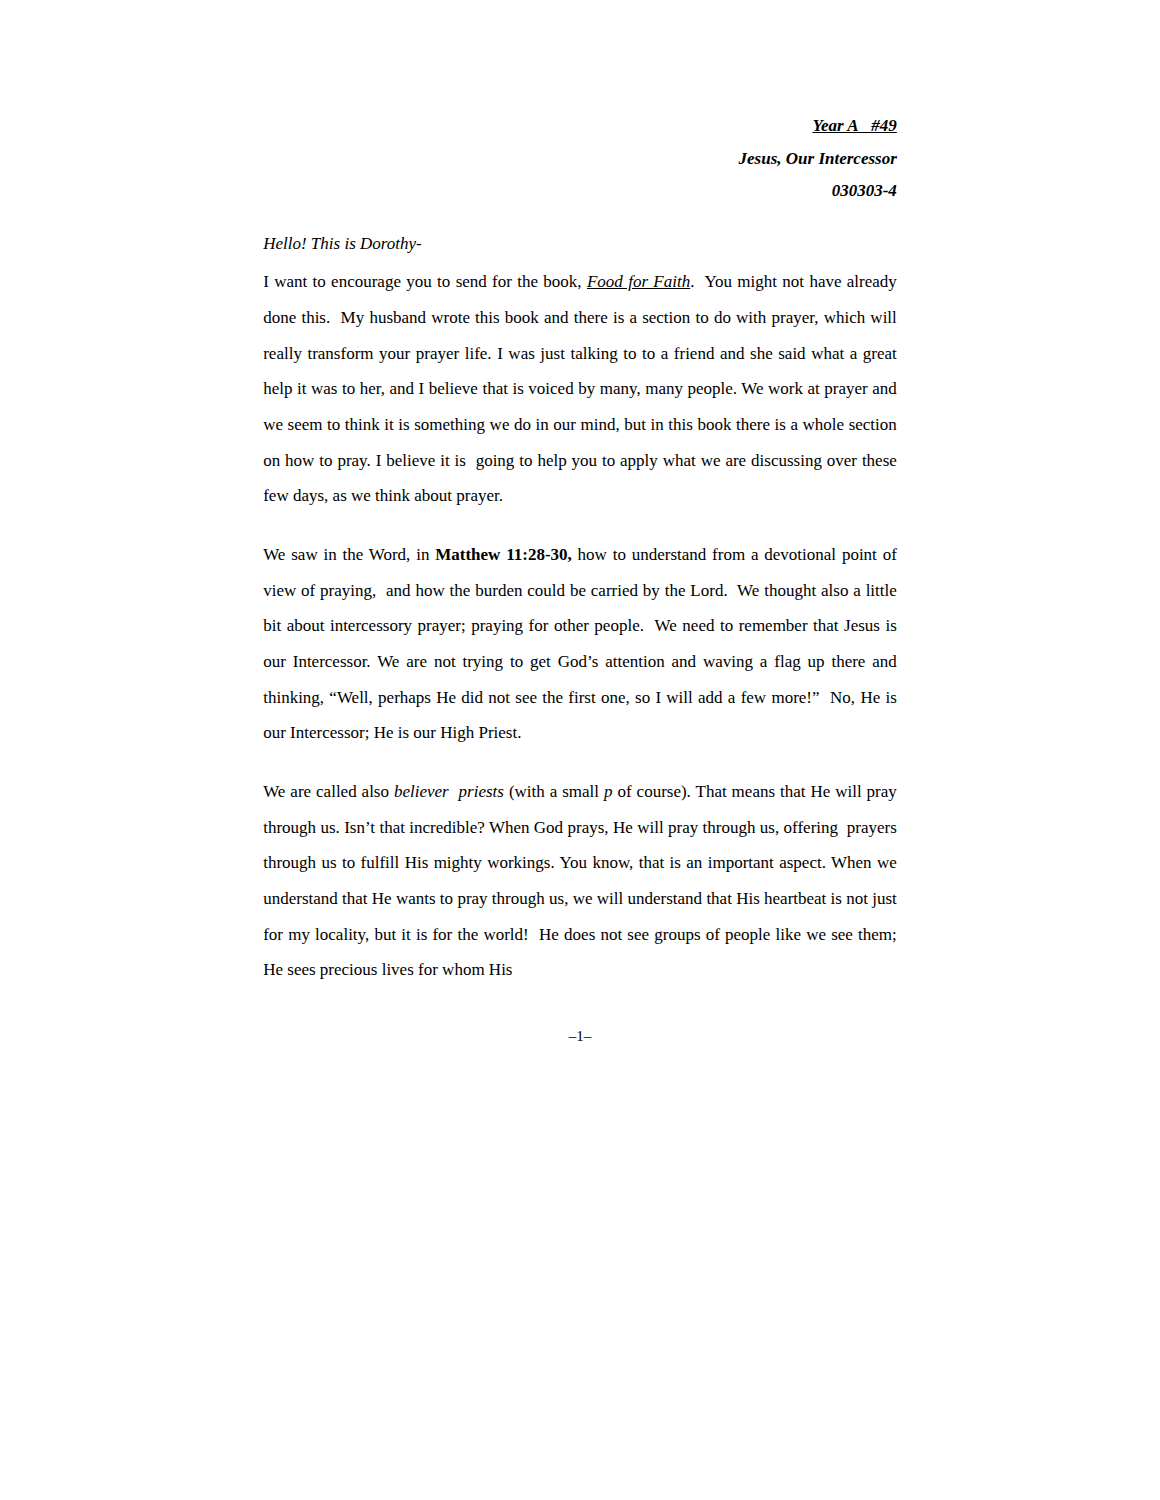Year A #49 Jesus, Our Intercessor 030303-4
Hello! This is Dorothy-
I want to encourage you to send for the book, Food for Faith. You might not have already done this. My husband wrote this book and there is a section to do with prayer, which will really transform your prayer life. I was just talking to to a friend and she said what a great help it was to her, and I believe that is voiced by many, many people. We work at prayer and we seem to think it is something we do in our mind, but in this book there is a whole section on how to pray. I believe it is going to help you to apply what we are discussing over these few days, as we think about prayer.
We saw in the Word, in Matthew 11:28-30, how to understand from a devotional point of view of praying, and how the burden could be carried by the Lord. We thought also a little bit about intercessory prayer; praying for other people. We need to remember that Jesus is our Intercessor. We are not trying to get God’s attention and waving a flag up there and thinking, “Well, perhaps He did not see the first one, so I will add a few more!” No, He is our Intercessor; He is our High Priest.
We are called also believer priests (with a small p of course). That means that He will pray through us. Isn’t that incredible? When God prays, He will pray through us, offering prayers through us to fulfill His mighty workings. You know, that is an important aspect. When we understand that He wants to pray through us, we will understand that His heartbeat is not just for my locality, but it is for the world! He does not see groups of people like we see them; He sees precious lives for whom His
–1–